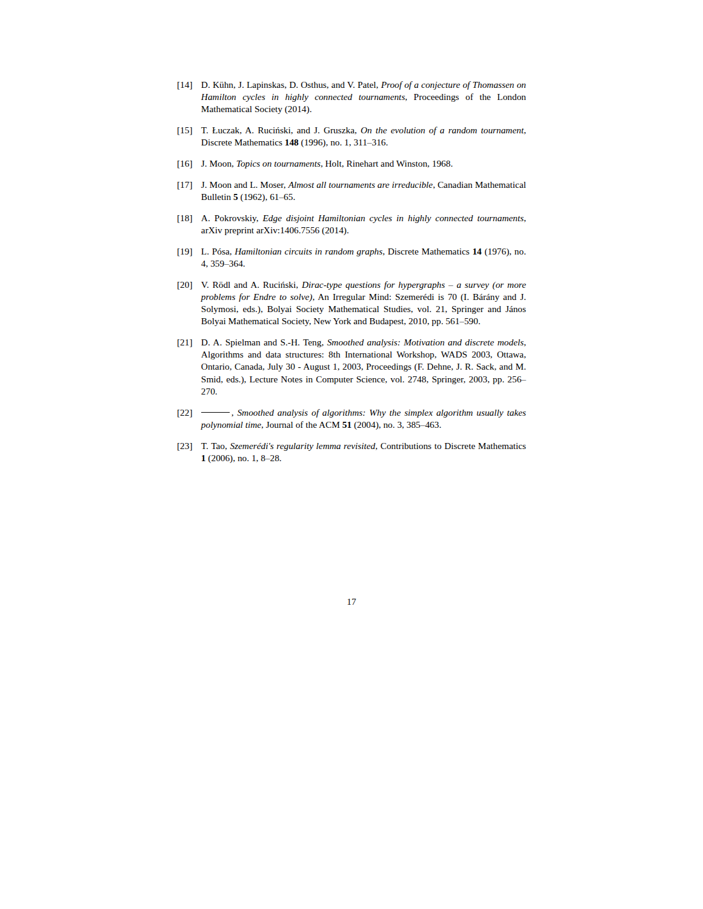[14] D. Kühn, J. Lapinskas, D. Osthus, and V. Patel, Proof of a conjecture of Thomassen on Hamilton cycles in highly connected tournaments, Proceedings of the London Mathematical Society (2014).
[15] T. Łuczak, A. Ruciński, and J. Gruszka, On the evolution of a random tournament, Discrete Mathematics 148 (1996), no. 1, 311–316.
[16] J. Moon, Topics on tournaments, Holt, Rinehart and Winston, 1968.
[17] J. Moon and L. Moser, Almost all tournaments are irreducible, Canadian Mathematical Bulletin 5 (1962), 61–65.
[18] A. Pokrovskiy, Edge disjoint Hamiltonian cycles in highly connected tournaments, arXiv preprint arXiv:1406.7556 (2014).
[19] L. Pósa, Hamiltonian circuits in random graphs, Discrete Mathematics 14 (1976), no. 4, 359–364.
[20] V. Rödl and A. Ruciński, Dirac-type questions for hypergraphs – a survey (or more problems for Endre to solve), An Irregular Mind: Szemerédi is 70 (I. Bárány and J. Solymosi, eds.), Bolyai Society Mathematical Studies, vol. 21, Springer and János Bolyai Mathematical Society, New York and Budapest, 2010, pp. 561–590.
[21] D. A. Spielman and S.-H. Teng, Smoothed analysis: Motivation and discrete models, Algorithms and data structures: 8th International Workshop, WADS 2003, Ottawa, Ontario, Canada, July 30 - August 1, 2003, Proceedings (F. Dehne, J. R. Sack, and M. Smid, eds.), Lecture Notes in Computer Science, vol. 2748, Springer, 2003, pp. 256–270.
[22] , Smoothed analysis of algorithms: Why the simplex algorithm usually takes polynomial time, Journal of the ACM 51 (2004), no. 3, 385–463.
[23] T. Tao, Szemerédi's regularity lemma revisited, Contributions to Discrete Mathematics 1 (2006), no. 1, 8–28.
17